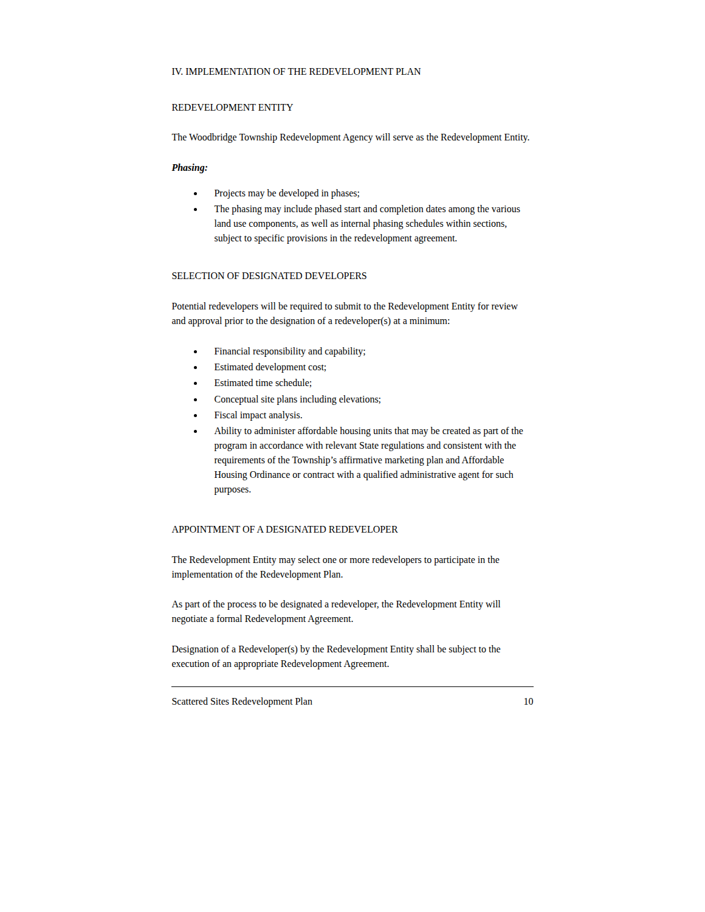IV. IMPLEMENTATION OF THE REDEVELOPMENT PLAN
REDEVELOPMENT ENTITY
The Woodbridge Township Redevelopment Agency will serve as the Redevelopment Entity.
Phasing:
Projects may be developed in phases;
The phasing may include phased start and completion dates among the various land use components, as well as internal phasing schedules within sections, subject to specific provisions in the redevelopment agreement.
SELECTION OF DESIGNATED DEVELOPERS
Potential redevelopers will be required to submit to the Redevelopment Entity for review and approval prior to the designation of a redeveloper(s) at a minimum:
Financial responsibility and capability;
Estimated development cost;
Estimated time schedule;
Conceptual site plans including elevations;
Fiscal impact analysis.
Ability to administer affordable housing units that may be created as part of the program in accordance with relevant State regulations and consistent with the requirements of the Township’s affirmative marketing plan and Affordable Housing Ordinance or contract with a qualified administrative agent for such purposes.
APPOINTMENT OF A DESIGNATED REDEVELOPER
The Redevelopment Entity may select one or more redevelopers to participate in the implementation of the Redevelopment Plan.
As part of the process to be designated a redeveloper, the Redevelopment Entity will negotiate a formal Redevelopment Agreement.
Designation of a Redeveloper(s) by the Redevelopment Entity shall be subject to the execution of an appropriate Redevelopment Agreement.
Scattered Sites Redevelopment Plan 10